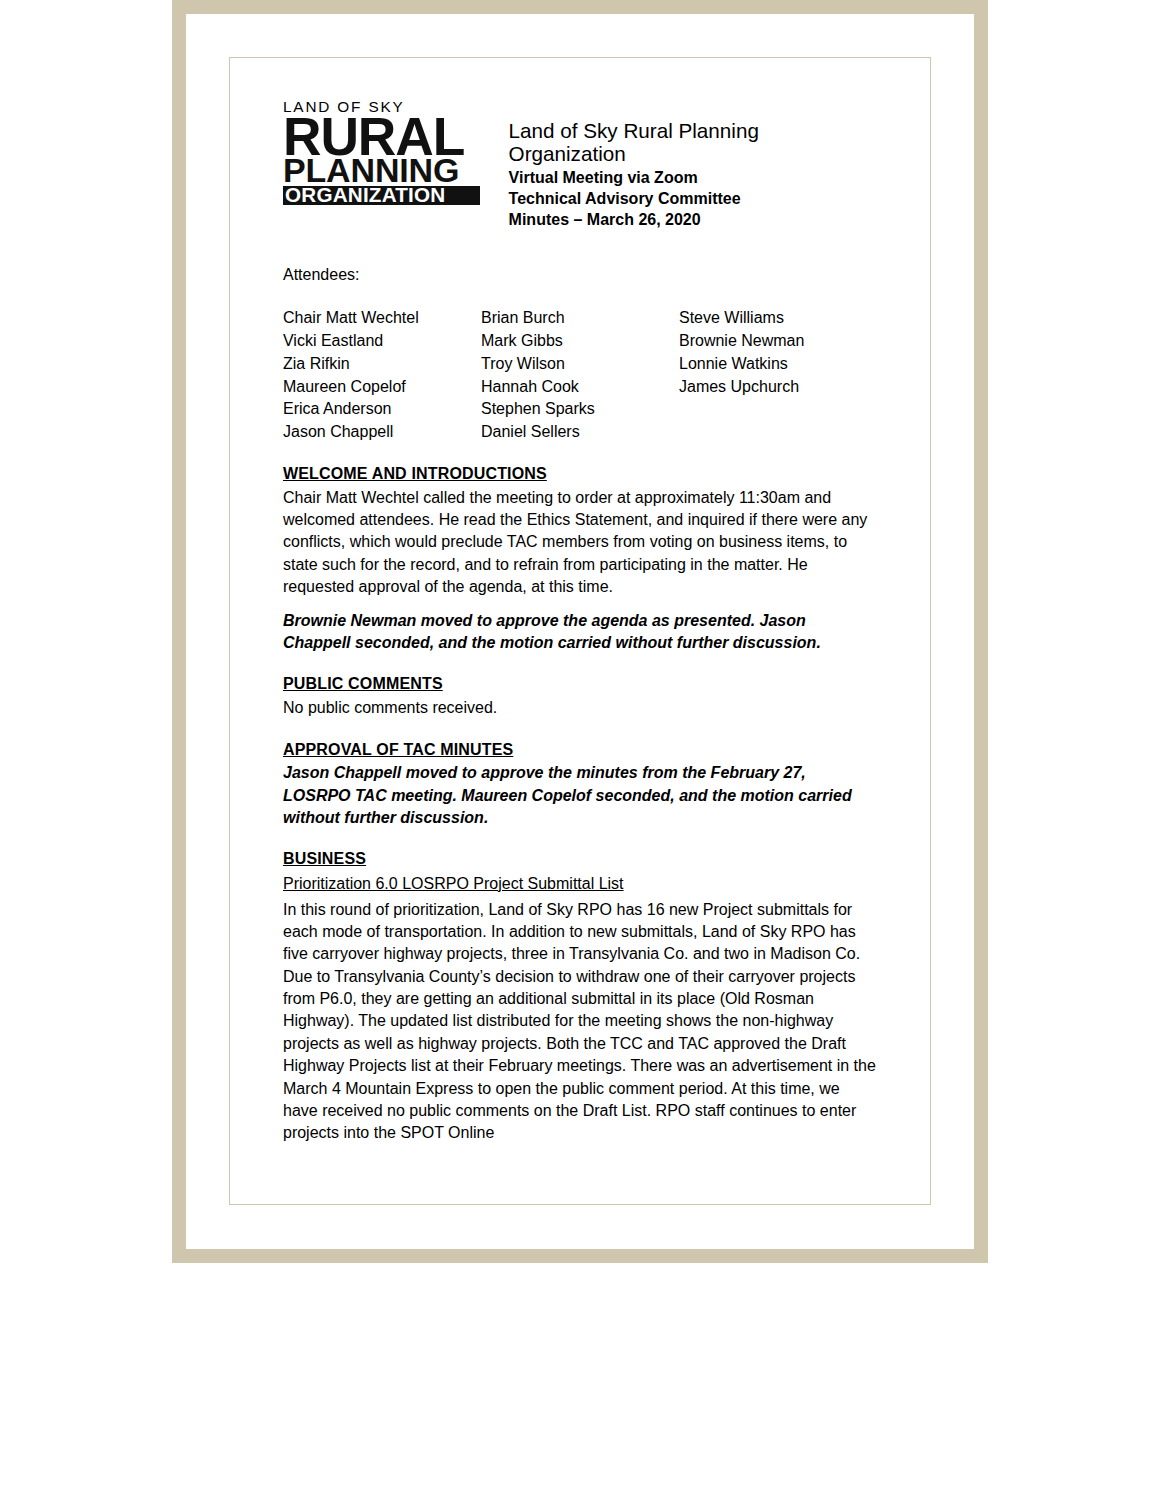Land of Sky RURAL PLANNING ORGANIZATION
Land of Sky Rural Planning Organization
Virtual Meeting via Zoom
Technical Advisory Committee
Minutes – March 26, 2020
Attendees:
| Chair Matt Wechtel | Brian Burch | Steve Williams |
| Vicki Eastland | Mark Gibbs | Brownie Newman |
| Zia Rifkin | Troy Wilson | Lonnie Watkins |
| Maureen Copelof | Hannah Cook | James Upchurch |
| Erica Anderson | Stephen Sparks | |
| Jason Chappell | Daniel Sellers | |
WELCOME AND INTRODUCTIONS
Chair Matt Wechtel called the meeting to order at approximately 11:30am and welcomed attendees. He read the Ethics Statement, and inquired if there were any conflicts, which would preclude TAC members from voting on business items, to state such for the record, and to refrain from participating in the matter. He requested approval of the agenda, at this time.
Brownie Newman moved to approve the agenda as presented. Jason Chappell seconded, and the motion carried without further discussion.
PUBLIC COMMENTS
No public comments received.
APPROVAL OF TAC MINUTES
Jason Chappell moved to approve the minutes from the February 27, LOSRPO TAC meeting. Maureen Copelof seconded, and the motion carried without further discussion.
BUSINESS
Prioritization 6.0 LOSRPO Project Submittal List
In this round of prioritization, Land of Sky RPO has 16 new Project submittals for each mode of transportation. In addition to new submittals, Land of Sky RPO has five carryover highway projects, three in Transylvania Co. and two in Madison Co. Due to Transylvania County’s decision to withdraw one of their carryover projects from P6.0, they are getting an additional submittal in its place (Old Rosman Highway). The updated list distributed for the meeting shows the non-highway projects as well as highway projects. Both the TCC and TAC approved the Draft Highway Projects list at their February meetings. There was an advertisement in the March 4 Mountain Express to open the public comment period. At this time, we have received no public comments on the Draft List. RPO staff continues to enter projects into the SPOT Online